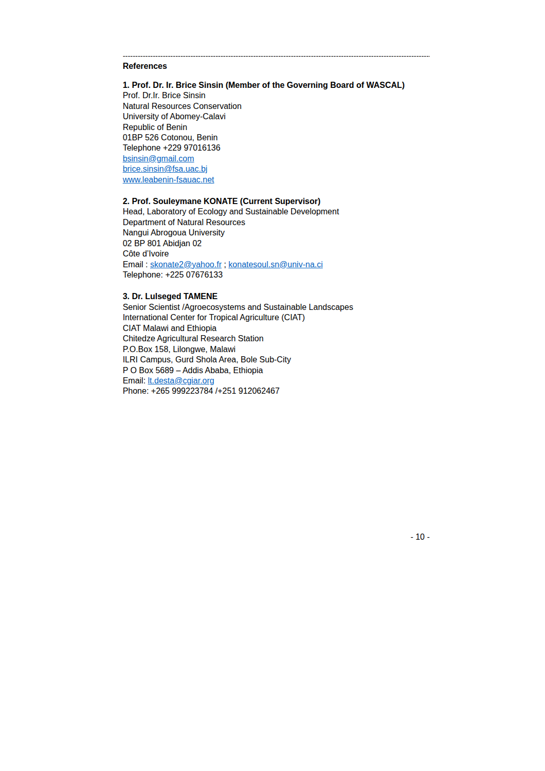-----------------------------------------------------------------------------------------------------------------------------
References
1. Prof. Dr. Ir. Brice Sinsin (Member of the Governing Board of WASCAL)
Prof. Dr.Ir. Brice Sinsin
Natural Resources Conservation
University of Abomey-Calavi
Republic of Benin
01BP 526 Cotonou, Benin
Telephone +229 97016136
bsinsin@gmail.com
brice.sinsin@fsa.uac.bj
www.leabenin-fsauac.net
2. Prof. Souleymane KONATE (Current Supervisor)
Head, Laboratory of Ecology and Sustainable Development
Department of Natural Resources
Nangui Abrogoua University
02 BP 801 Abidjan 02
Côte d’Ivoire
Email : skonate2@yahoo.fr ; konatesoul.sn@univ-na.ci
Telephone: +225 07676133
3. Dr. Lulseged TAMENE
Senior Scientist /Agroecosystems and Sustainable Landscapes
International Center for Tropical Agriculture (CIAT)
CIAT Malawi and Ethiopia
Chitedze Agricultural Research Station
P.O.Box 158, Lilongwe, Malawi
ILRI Campus, Gurd Shola Area, Bole Sub-City
P O Box 5689 – Addis Ababa, Ethiopia
Email: lt.desta@cgiar.org
Phone: +265 999223784 /+251 912062467
- 10 -